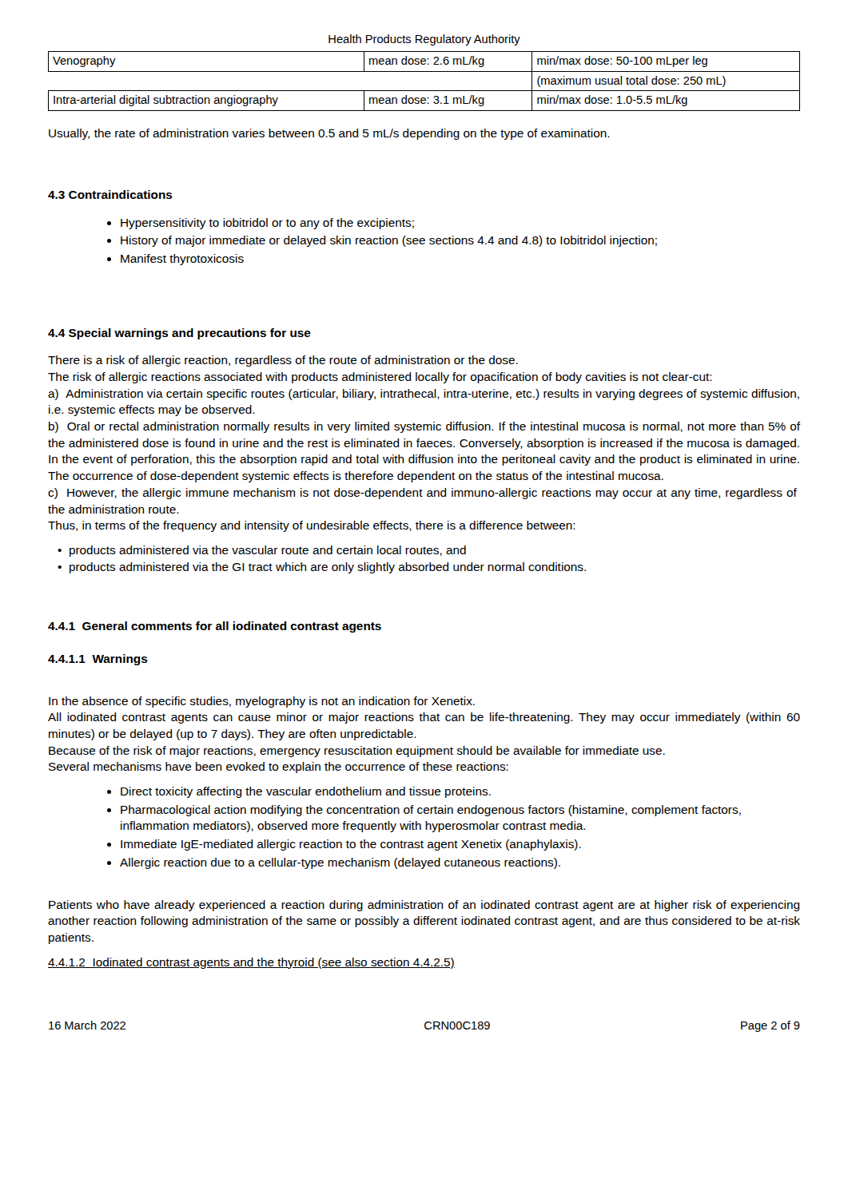Health Products Regulatory Authority
| Venography | mean dose: 2.6 mL/kg | min/max dose: 50-100 mLper leg |
| | | (maximum usual total dose: 250 mL) |
| Intra-arterial digital subtraction angiography | mean dose: 3.1 mL/kg | min/max dose: 1.0-5.5 mL/kg |
Usually, the rate of administration varies between 0.5 and 5 mL/s depending on the type of examination.
4.3 Contraindications
Hypersensitivity to iobitridol or to any of the excipients;
History of major immediate or delayed skin reaction (see sections 4.4 and 4.8) to Iobitridol injection;
Manifest thyrotoxicosis
4.4 Special warnings and precautions for use
There is a risk of allergic reaction, regardless of the route of administration or the dose.
The risk of allergic reactions associated with products administered locally for opacification of body cavities is not clear-cut:
a) Administration via certain specific routes (articular, biliary, intrathecal, intra-uterine, etc.) results in varying degrees of systemic diffusion, i.e. systemic effects may be observed.
b) Oral or rectal administration normally results in very limited systemic diffusion. If the intestinal mucosa is normal, not more than 5% of the administered dose is found in urine and the rest is eliminated in faeces. Conversely, absorption is increased if the mucosa is damaged. In the event of perforation, this the absorption rapid and total with diffusion into the peritoneal cavity and the product is eliminated in urine. The occurrence of dose-dependent systemic effects is therefore dependent on the status of the intestinal mucosa.
c) However, the allergic immune mechanism is not dose-dependent and immuno-allergic reactions may occur at any time, regardless of the administration route.
Thus, in terms of the frequency and intensity of undesirable effects, there is a difference between:
• products administered via the vascular route and certain local routes, and
• products administered via the GI tract which are only slightly absorbed under normal conditions.
4.4.1 General comments for all iodinated contrast agents
4.4.1.1 Warnings
In the absence of specific studies, myelography is not an indication for Xenetix.
All iodinated contrast agents can cause minor or major reactions that can be life-threatening. They may occur immediately (within 60 minutes) or be delayed (up to 7 days). They are often unpredictable.
Because of the risk of major reactions, emergency resuscitation equipment should be available for immediate use.
Several mechanisms have been evoked to explain the occurrence of these reactions:
Direct toxicity affecting the vascular endothelium and tissue proteins.
Pharmacological action modifying the concentration of certain endogenous factors (histamine, complement factors, inflammation mediators), observed more frequently with hyperosmolar contrast media.
Immediate IgE-mediated allergic reaction to the contrast agent Xenetix (anaphylaxis).
Allergic reaction due to a cellular-type mechanism (delayed cutaneous reactions).
Patients who have already experienced a reaction during administration of an iodinated contrast agent are at higher risk of experiencing another reaction following administration of the same or possibly a different iodinated contrast agent, and are thus considered to be at-risk patients.
4.4.1.2 Iodinated contrast agents and the thyroid (see also section 4.4.2.5)
16 March 2022 CRN00C189 Page 2 of 9